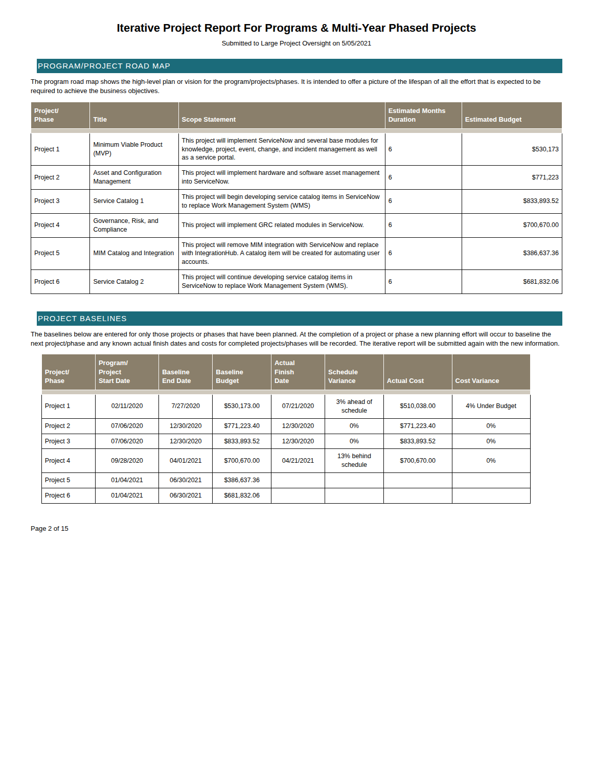Iterative Project Report For Programs & Multi-Year Phased Projects
Submitted to Large Project Oversight on 5/05/2021
PROGRAM/PROJECT ROAD MAP
The program road map shows the high-level plan or vision for the program/projects/phases. It is intended to offer a picture of the lifespan of all the effort that is expected to be required to achieve the business objectives.
| Project/ Phase | Title | Scope Statement | Estimated Months Duration | Estimated Budget |
| --- | --- | --- | --- | --- |
| Project 1 | Minimum Viable Product (MVP) | This project will implement ServiceNow and several base modules for knowledge, project, event, change, and incident management as well as a service portal. | 6 | $530,173 |
| Project 2 | Asset and Configuration Management | This project will implement hardware and software asset management into ServiceNow. | 6 | $771,223 |
| Project 3 | Service Catalog 1 | This project will begin developing service catalog items in ServiceNow to replace Work Management System (WMS) | 6 | $833,893.52 |
| Project 4 | Governance, Risk, and Compliance | This project will implement GRC related modules in ServiceNow. | 6 | $700,670.00 |
| Project 5 | MIM Catalog and Integration | This project will remove MIM integration with ServiceNow and replace with IntegrationHub. A catalog item will be created for automating user accounts. | 6 | $386,637.36 |
| Project 6 | Service Catalog 2 | This project will continue developing service catalog items in ServiceNow to replace Work Management System (WMS). | 6 | $681,832.06 |
PROJECT BASELINES
The baselines below are entered for only those projects or phases that have been planned. At the completion of a project or phase a new planning effort will occur to baseline the next project/phase and any known actual finish dates and costs for completed projects/phases will be recorded. The iterative report will be submitted again with the new information.
| Project/ Phase | Program/ Project Start Date | Baseline End Date | Baseline Budget | Actual Finish Date | Schedule Variance | Actual Cost | Cost Variance |
| --- | --- | --- | --- | --- | --- | --- | --- |
| Project 1 | 02/11/2020 | 7/27/2020 | $530,173.00 | 07/21/2020 | 3% ahead of schedule | $510,038.00 | 4% Under Budget |
| Project 2 | 07/06/2020 | 12/30/2020 | $771,223.40 | 12/30/2020 | 0% | $771,223.40 | 0% |
| Project 3 | 07/06/2020 | 12/30/2020 | $833,893.52 | 12/30/2020 | 0% | $833,893.52 | 0% |
| Project 4 | 09/28/2020 | 04/01/2021 | $700,670.00 | 04/21/2021 | 13% behind schedule | $700,670.00 | 0% |
| Project 5 | 01/04/2021 | 06/30/2021 | $386,637.36 | | | | |
| Project 6 | 01/04/2021 | 06/30/2021 | $681,832.06 | | | | |
Page 2 of 15